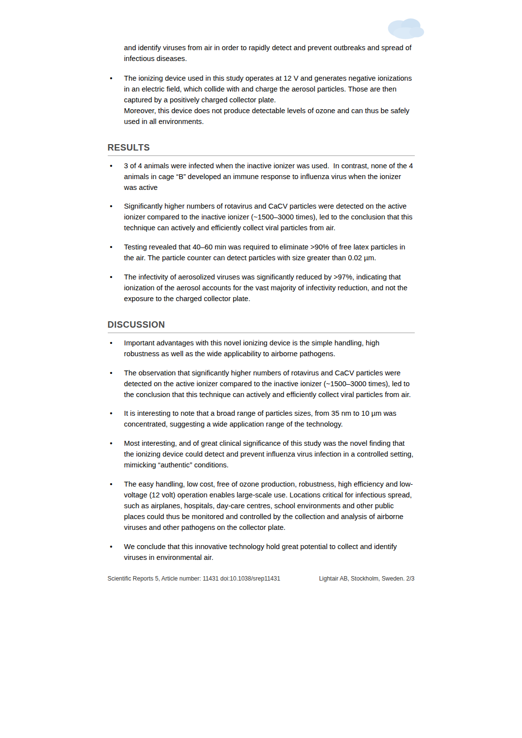and identify viruses from air in order to rapidly detect and prevent outbreaks and spread of infectious diseases.
The ionizing device used in this study operates at 12 V and generates negative ionizations in an electric field, which collide with and charge the aerosol particles. Those are then captured by a positively charged collector plate.
Moreover, this device does not produce detectable levels of ozone and can thus be safely used in all environments.
RESULTS
3 of 4 animals were infected when the inactive ionizer was used. In contrast, none of the 4 animals in cage “B” developed an immune response to influenza virus when the ionizer was active
Significantly higher numbers of rotavirus and CaCV particles were detected on the active ionizer compared to the inactive ionizer (~1500–3000 times), led to the conclusion that this technique can actively and efficiently collect viral particles from air.
Testing revealed that 40–60 min was required to eliminate >90% of free latex particles in the air. The particle counter can detect particles with size greater than 0.02 µm.
The infectivity of aerosolized viruses was significantly reduced by >97%, indicating that ionization of the aerosol accounts for the vast majority of infectivity reduction, and not the exposure to the charged collector plate.
DISCUSSION
Important advantages with this novel ionizing device is the simple handling, high robustness as well as the wide applicability to airborne pathogens.
The observation that significantly higher numbers of rotavirus and CaCV particles were detected on the active ionizer compared to the inactive ionizer (~1500–3000 times), led to the conclusion that this technique can actively and efficiently collect viral particles from air.
It is interesting to note that a broad range of particles sizes, from 35 nm to 10 µm was concentrated, suggesting a wide application range of the technology.
Most interesting, and of great clinical significance of this study was the novel finding that the ionizing device could detect and prevent influenza virus infection in a controlled setting, mimicking “authentic” conditions.
The easy handling, low cost, free of ozone production, robustness, high efficiency and low-voltage (12 volt) operation enables large-scale use. Locations critical for infectious spread, such as airplanes, hospitals, day-care centres, school environments and other public places could thus be monitored and controlled by the collection and analysis of airborne viruses and other pathogens on the collector plate.
We conclude that this innovative technology hold great potential to collect and identify viruses in environmental air.
Scientific Reports 5, Article number: 11431 doi:10.1038/srep11431
Lightair AB, Stockholm, Sweden. 2/3